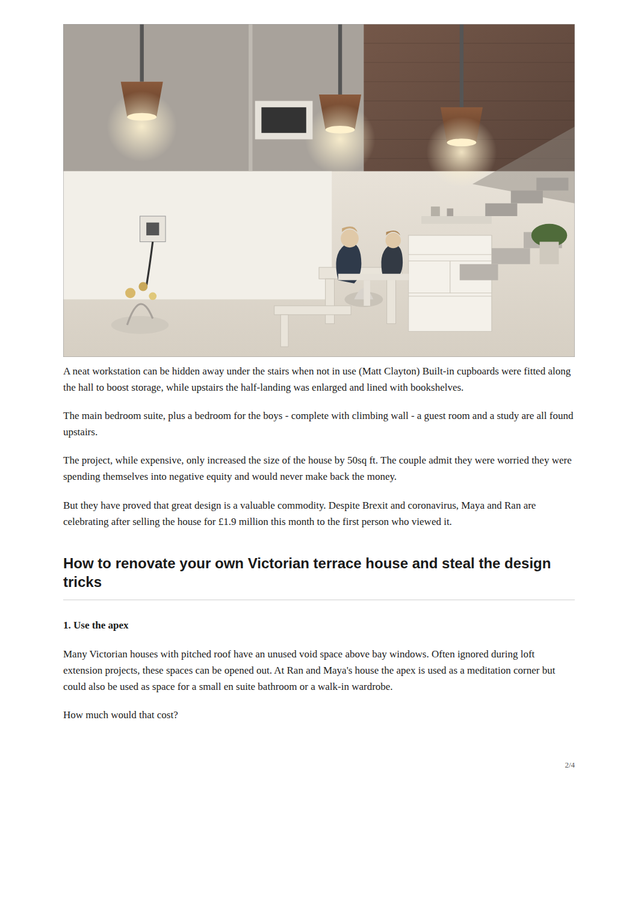A neat workstation can be hidden away under the stairs when not in use (Matt Clayton) Built-in cupboards were fitted along the hall to boost storage, while upstairs the half-landing was enlarged and lined with bookshelves.
The main bedroom suite, plus a bedroom for the boys - complete with climbing wall - a guest room and a study are all found upstairs.
The project, while expensive, only increased the size of the house by 50sq ft. The couple admit they were worried they were spending themselves into negative equity and would never make back the money.
But they have proved that great design is a valuable commodity. Despite Brexit and coronavirus, Maya and Ran are celebrating after selling the house for £1.9 million this month to the first person who viewed it.
How to renovate your own Victorian terrace house and steal the design tricks
1. Use the apex
Many Victorian houses with pitched roof have an unused void space above bay windows. Often ignored during loft extension projects, these spaces can be opened out. At Ran and Maya's house the apex is used as a meditation corner but could also be used as space for a small en suite bathroom or a walk-in wardrobe.
How much would that cost?
2/4